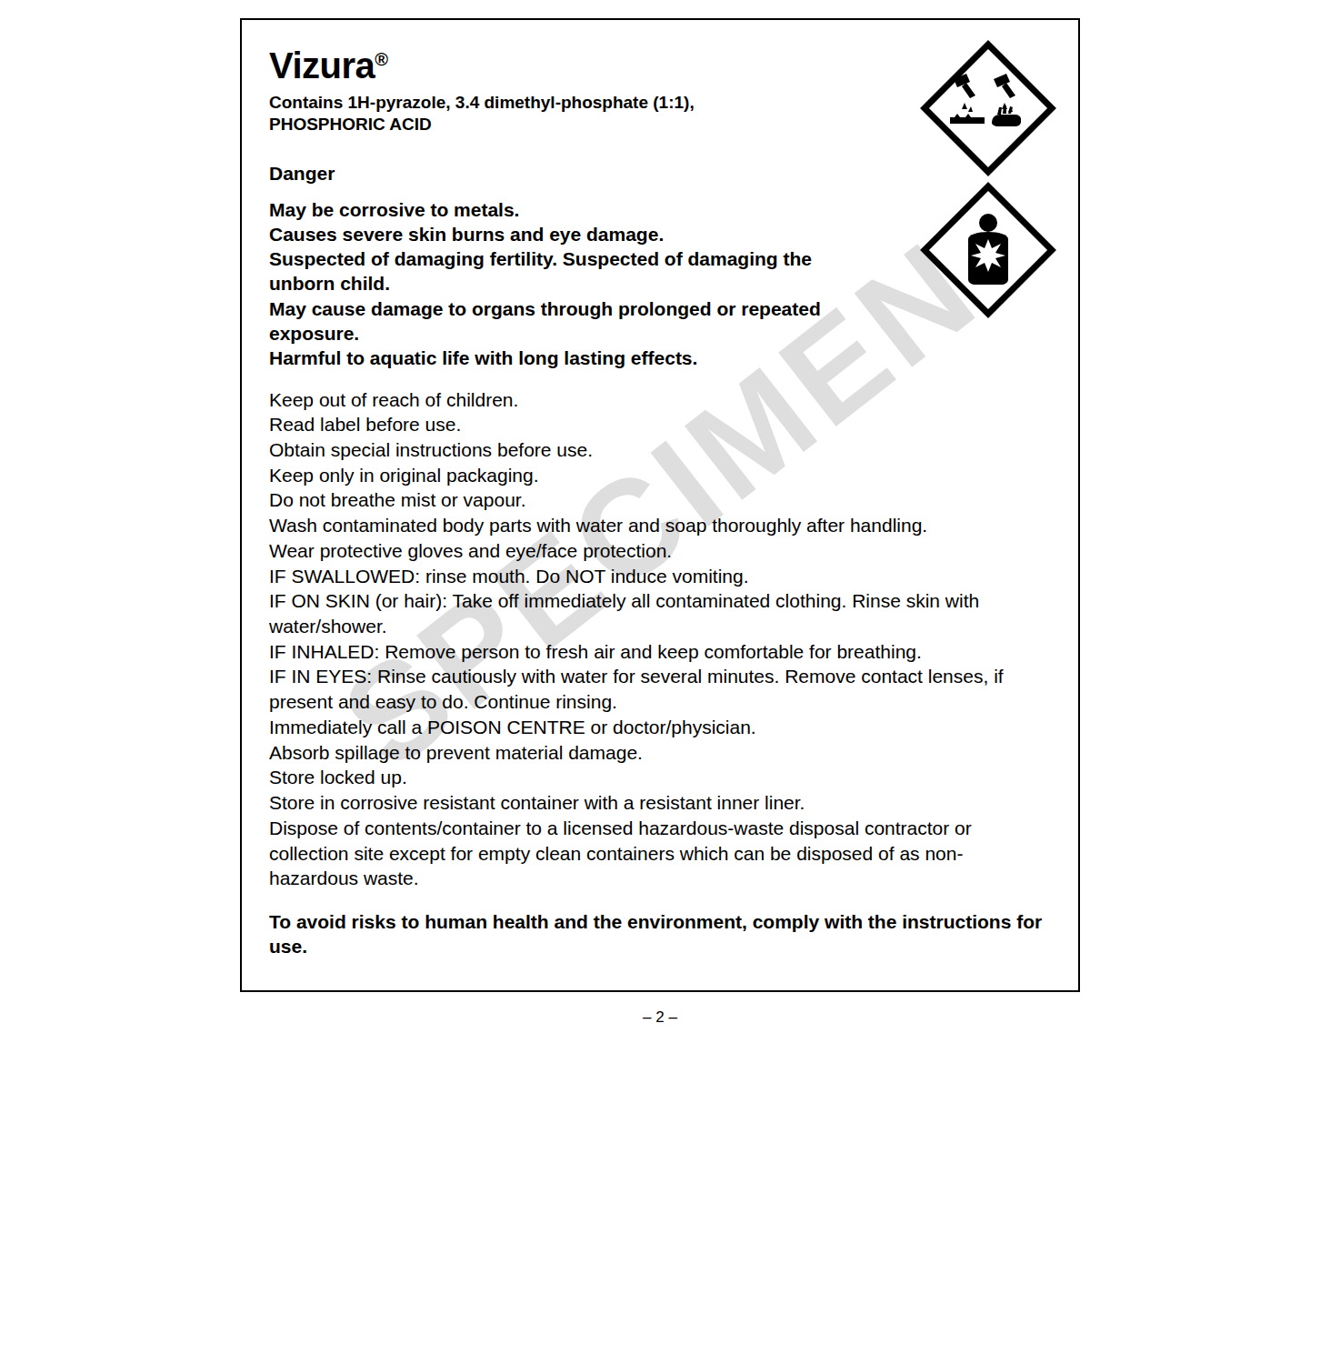SPECIMEN
Vizura®
Contains 1H-pyrazole, 3.4 dimethyl-phosphate (1:1),
PHOSPHORIC ACID
Danger
May be corrosive to metals.
Causes severe skin burns and eye damage.
Suspected of damaging fertility. Suspected of damaging the unborn child.
May cause damage to organs through prolonged or repeated exposure.
Harmful to aquatic life with long lasting effects.
Keep out of reach of children.
Read label before use.
Obtain special instructions before use.
Keep only in original packaging.
Do not breathe mist or vapour.
Wash contaminated body parts with water and soap thoroughly after handling.
Wear protective gloves and eye/face protection.
IF SWALLOWED: rinse mouth. Do NOT induce vomiting.
IF ON SKIN (or hair): Take off immediately all contaminated clothing. Rinse skin with water/shower.
IF INHALED: Remove person to fresh air and keep comfortable for breathing.
IF IN EYES: Rinse cautiously with water for several minutes. Remove contact lenses, if present and easy to do. Continue rinsing.
Immediately call a POISON CENTRE or doctor/physician.
Absorb spillage to prevent material damage.
Store locked up.
Store in corrosive resistant container with a resistant inner liner.
Dispose of contents/container to a licensed hazardous-waste disposal contractor or collection site except for empty clean containers which can be disposed of as non-hazardous waste.
To avoid risks to human health and the environment, comply with the instructions for use.
– 2 –